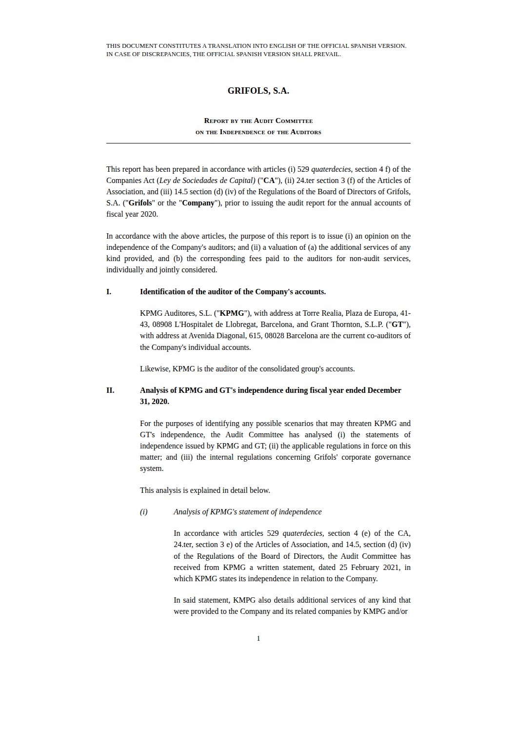THIS DOCUMENT CONSTITUTES A TRANSLATION INTO ENGLISH OF THE OFFICIAL SPANISH VERSION.
IN CASE OF DISCREPANCIES, THE OFFICIAL SPANISH VERSION SHALL PREVAIL.
GRIFOLS, S.A.
Report by the Audit Committee
on the Independence of the Auditors
This report has been prepared in accordance with articles (i) 529 quaterdecies, section 4 f) of the Companies Act (Ley de Sociedades de Capital) ("CA"), (ii) 24.ter section 3 (f) of the Articles of Association, and (iii) 14.5 section (d) (iv) of the Regulations of the Board of Directors of Grifols, S.A. ("Grifols" or the "Company"), prior to issuing the audit report for the annual accounts of fiscal year 2020.
In accordance with the above articles, the purpose of this report is to issue (i) an opinion on the independence of the Company's auditors; and (ii) a valuation of (a) the additional services of any kind provided, and (b) the corresponding fees paid to the auditors for non-audit services, individually and jointly considered.
I.
Identification of the auditor of the Company's accounts.
KPMG Auditores, S.L. ("KPMG"), with address at Torre Realia, Plaza de Europa, 41-43, 08908 L'Hospitalet de Llobregat, Barcelona, and Grant Thornton, S.L.P. ("GT"), with address at Avenida Diagonal, 615, 08028 Barcelona are the current co-auditors of the Company's individual accounts.
Likewise, KPMG is the auditor of the consolidated group's accounts.
II.
Analysis of KPMG and GT's independence during fiscal year ended December 31, 2020.
For the purposes of identifying any possible scenarios that may threaten KPMG and GT's independence, the Audit Committee has analysed (i) the statements of independence issued by KPMG and GT; (ii) the applicable regulations in force on this matter; and (iii) the internal regulations concerning Grifols' corporate governance system.
This analysis is explained in detail below.
(i)
Analysis of KPMG's statement of independence
In accordance with articles 529 quaterdecies, section 4 (e) of the CA, 24.ter, section 3 e) of the Articles of Association, and 14.5, section (d) (iv) of the Regulations of the Board of Directors, the Audit Committee has received from KPMG a written statement, dated 25 February 2021, in which KPMG states its independence in relation to the Company.
In said statement, KMPG also details additional services of any kind that were provided to the Company and its related companies by KMPG and/or
1